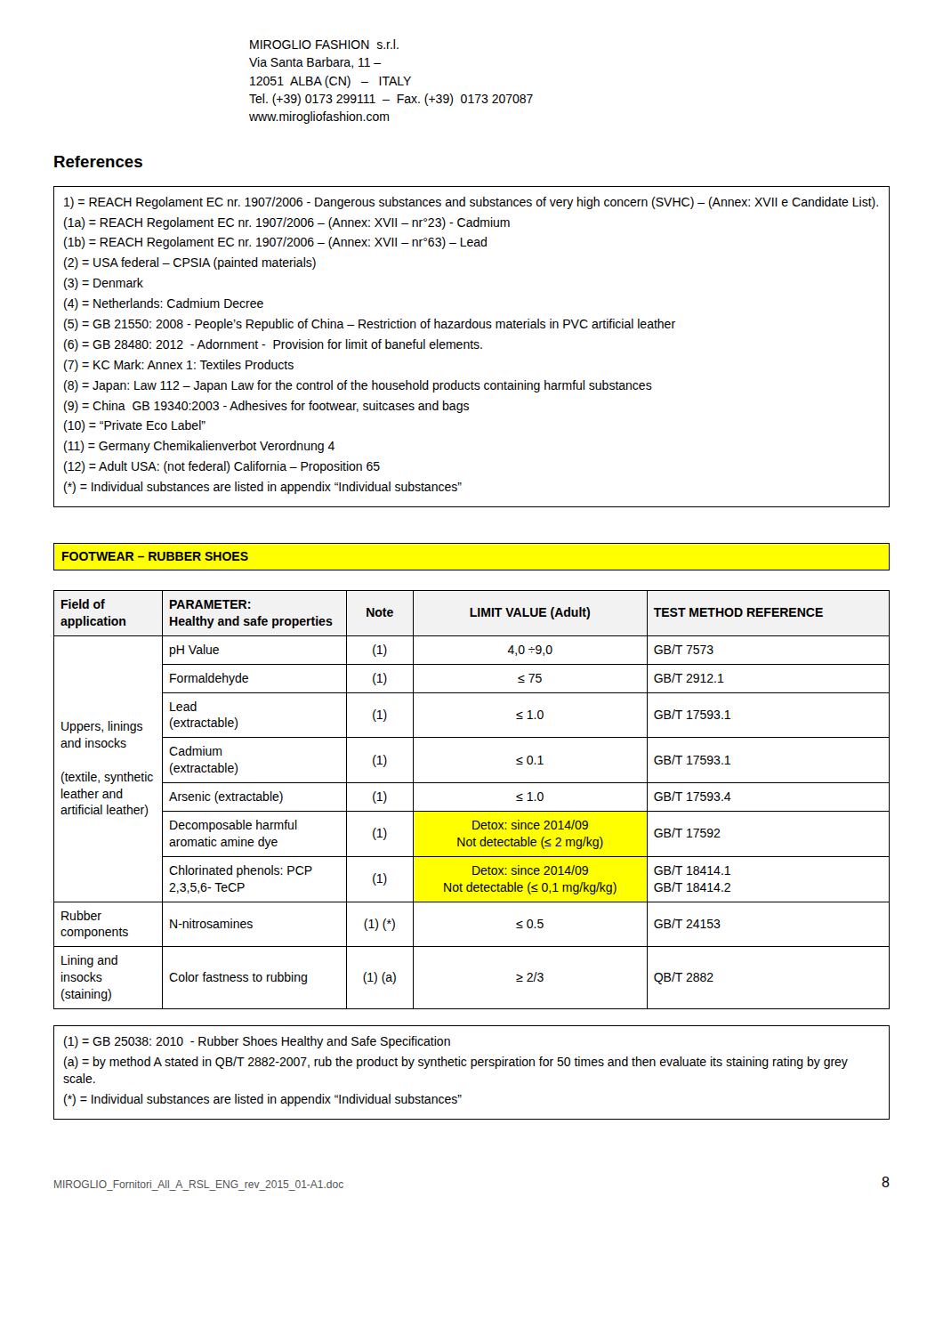MIROGLIO FASHION s.r.l.
Via Santa Barbara, 11 –
12051 ALBA (CN) – ITALY
Tel. (+39) 0173 299111 – Fax. (+39) 0173 207087
www.mirogliofashion.com
References
1) = REACH Regolament EC nr. 1907/2006 - Dangerous substances and substances of very high concern (SVHC) – (Annex: XVII e Candidate List).
(1a) = REACH Regolament EC nr. 1907/2006 – (Annex: XVII – nr°23) - Cadmium
(1b) = REACH Regolament EC nr. 1907/2006 – (Annex: XVII – nr°63) – Lead
(2) = USA federal – CPSIA (painted materials)
(3) = Denmark
(4) = Netherlands: Cadmium Decree
(5) = GB 21550: 2008 - People’s Republic of China – Restriction of hazardous materials in PVC artificial leather
(6) = GB 28480: 2012 - Adornment - Provision for limit of baneful elements.
(7) = KC Mark: Annex 1: Textiles Products
(8) = Japan: Law 112 – Japan Law for the control of the household products containing harmful substances
(9) = China GB 19340:2003 - Adhesives for footwear, suitcases and bags
(10) = “Private Eco Label”
(11) = Germany Chemikalienverbot Verordnung 4
(12) = Adult USA: (not federal) California – Proposition 65
(*) = Individual substances are listed in appendix “Individual substances”
FOOTWEAR – RUBBER SHOES
| Field of application | PARAMETER: Healthy and safe properties | Note | LIMIT VALUE (Adult) | TEST METHOD REFERENCE |
| --- | --- | --- | --- | --- |
| Uppers, linings and insocks (textile, synthetic leather and artificial leather) | pH Value | (1) | 4,0 ÷9,0 | GB/T 7573 |
| Formaldehyde | (1) | ≤ 75 | GB/T 2912.1 |
| Lead (extractable) | (1) | ≤ 1.0 | GB/T 17593.1 |
| Cadmium (extractable) | (1) | ≤ 0.1 | GB/T 17593.1 |
| Arsenic (extractable) | (1) | ≤ 1.0 | GB/T 17593.4 |
| Decomposable harmful aromatic amine dye | (1) | Detox: since 2014/09 Not detectable (≤ 2 mg/kg) | GB/T 17592 |
| Chlorinated phenols: PCP 2,3,5,6- TeCP | (1) | Detox: since 2014/09 Not detectable (≤ 0,1 mg/kg/kg) | GB/T 18414.1 GB/T 18414.2 |
| Rubber components | N-nitrosamines | (1) (*) | ≤ 0.5 | GB/T 24153 |
| Lining and insocks (staining) | Color fastness to rubbing | (1) (a) | ≥ 2/3 | QB/T 2882 |
(1) = GB 25038: 2010 - Rubber Shoes Healthy and Safe Specification
(a) = by method A stated in QB/T 2882-2007, rub the product by synthetic perspiration for 50 times and then evaluate its staining rating by grey scale.
(*) = Individual substances are listed in appendix “Individual substances”
MIROGLIO_Fornitori_All_A_RSL_ENG_rev_2015_01-A1.doc 8